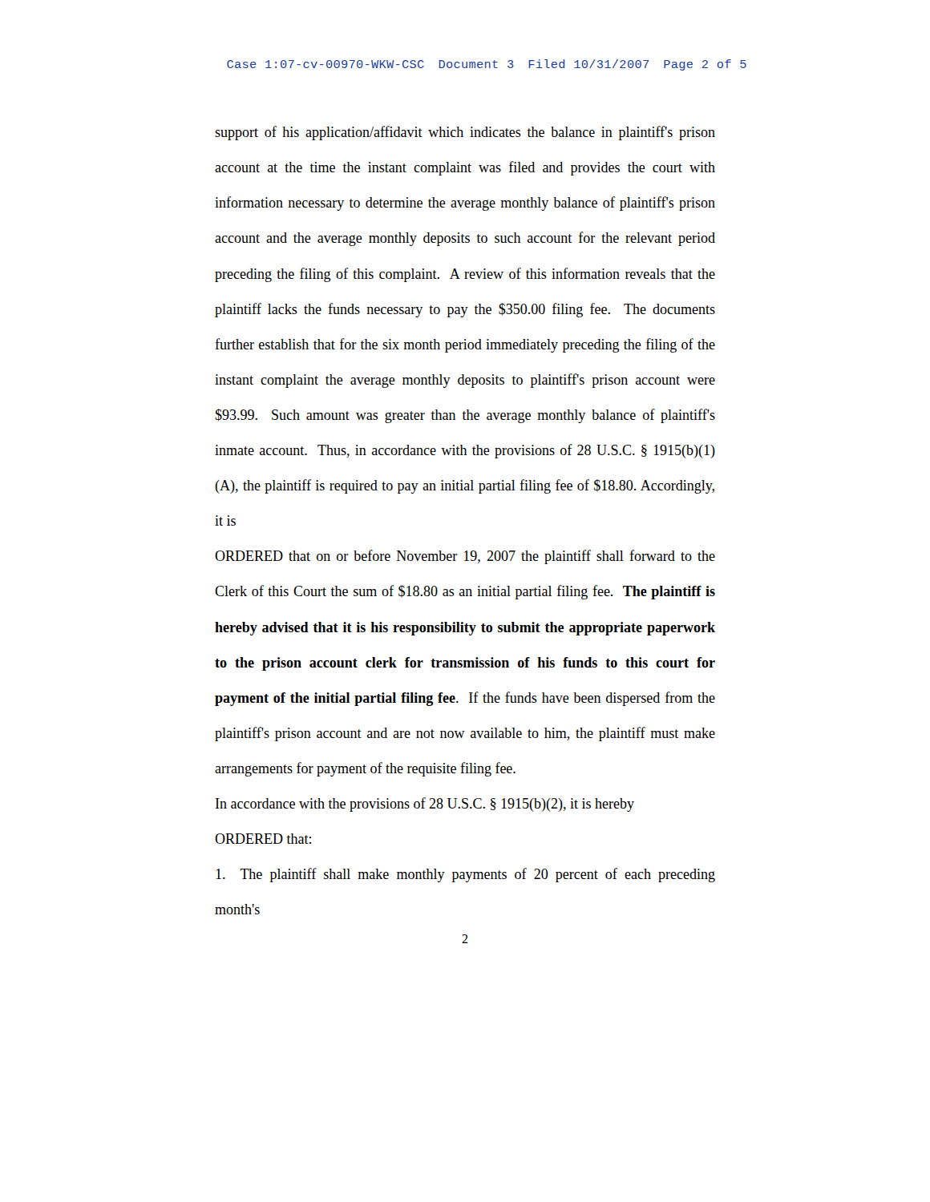Case 1:07-cv-00970-WKW-CSC Document 3 Filed 10/31/2007 Page 2 of 5
support of his application/affidavit which indicates the balance in plaintiff's prison account at the time the instant complaint was filed and provides the court with information necessary to determine the average monthly balance of plaintiff's prison account and the average monthly deposits to such account for the relevant period preceding the filing of this complaint. A review of this information reveals that the plaintiff lacks the funds necessary to pay the $350.00 filing fee. The documents further establish that for the six month period immediately preceding the filing of the instant complaint the average monthly deposits to plaintiff's prison account were $93.99. Such amount was greater than the average monthly balance of plaintiff's inmate account. Thus, in accordance with the provisions of 28 U.S.C. § 1915(b)(1)(A), the plaintiff is required to pay an initial partial filing fee of $18.80. Accordingly, it is
ORDERED that on or before November 19, 2007 the plaintiff shall forward to the Clerk of this Court the sum of $18.80 as an initial partial filing fee. The plaintiff is hereby advised that it is his responsibility to submit the appropriate paperwork to the prison account clerk for transmission of his funds to this court for payment of the initial partial filing fee. If the funds have been dispersed from the plaintiff's prison account and are not now available to him, the plaintiff must make arrangements for payment of the requisite filing fee.
In accordance with the provisions of 28 U.S.C. § 1915(b)(2), it is hereby
ORDERED that:
1. The plaintiff shall make monthly payments of 20 percent of each preceding month's
2